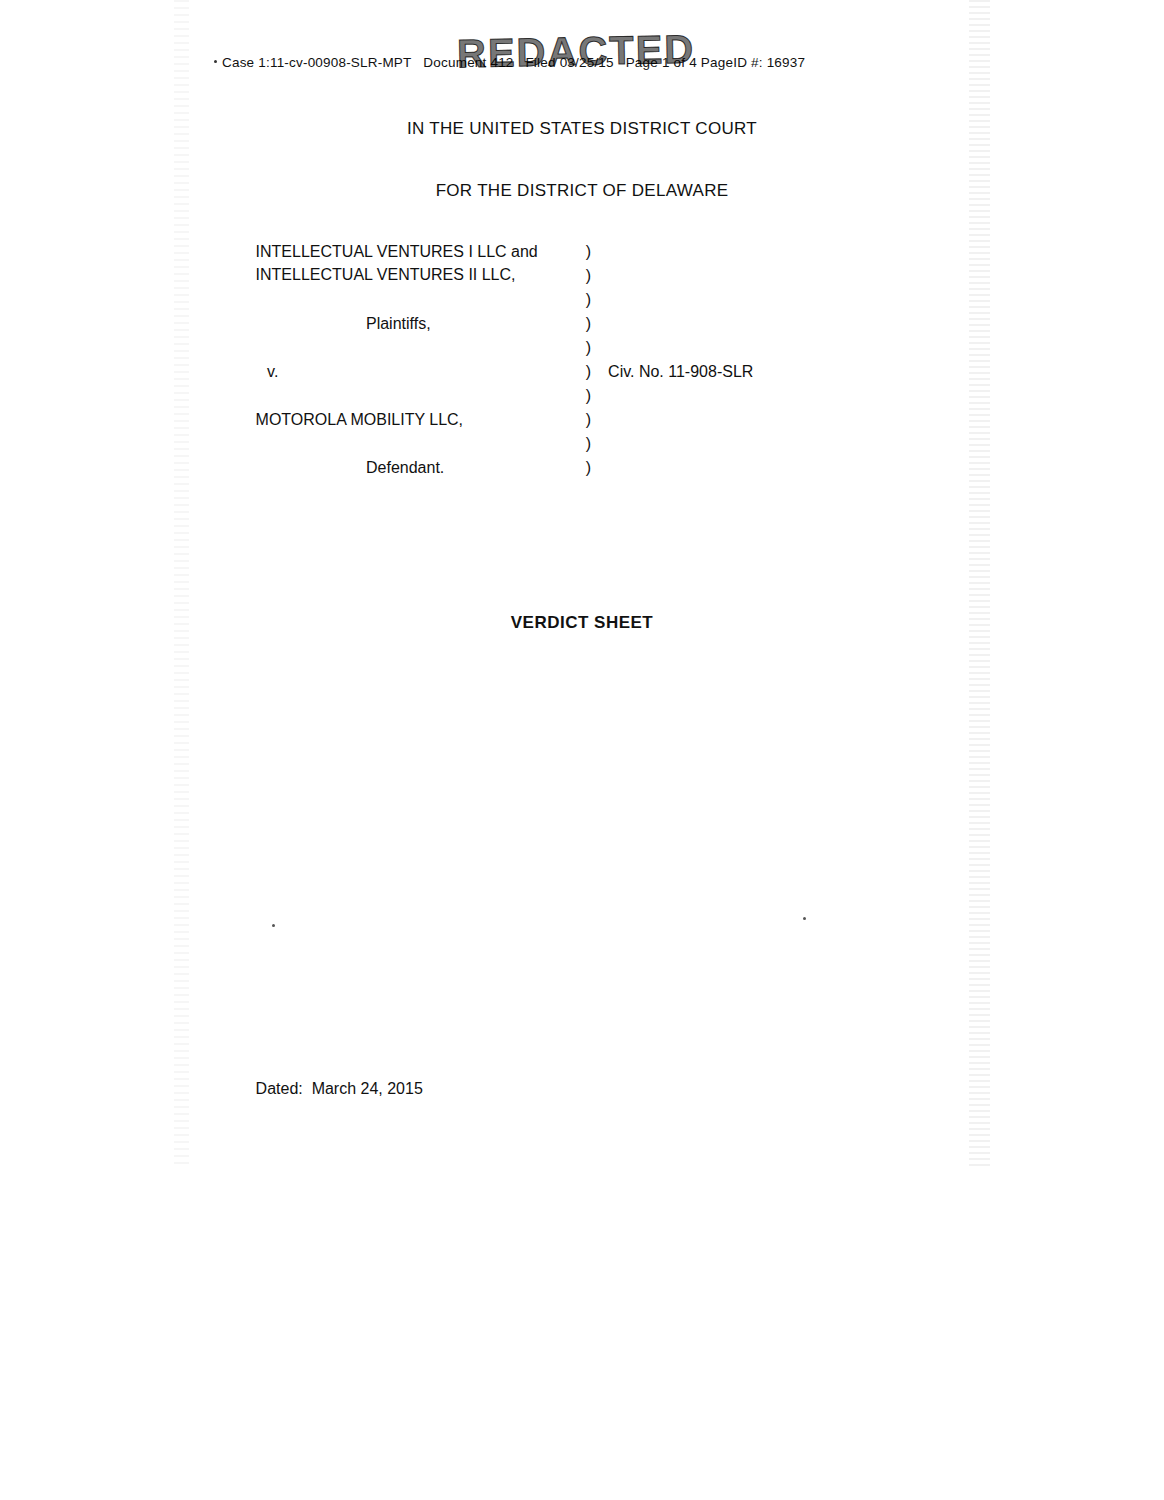Case 1:11-cv-00908-SLR-MPT Document 412 Filed 03/25/15 Page 1 of 4 PageID #: 16937 REDACTED
IN THE UNITED STATES DISTRICT COURT
FOR THE DISTRICT OF DELAWARE
| INTELLECTUAL VENTURES I LLC and INTELLECTUAL VENTURES II LLC, | ) ) | |
| | ) | |
| Plaintiffs, | ) | |
| | ) | |
| v. | ) | Civ. No. 11-908-SLR |
| | ) | |
| MOTOROLA MOBILITY LLC, | ) | |
| | ) | |
| Defendant. | ) | |
VERDICT SHEET
Dated: March 24, 2015